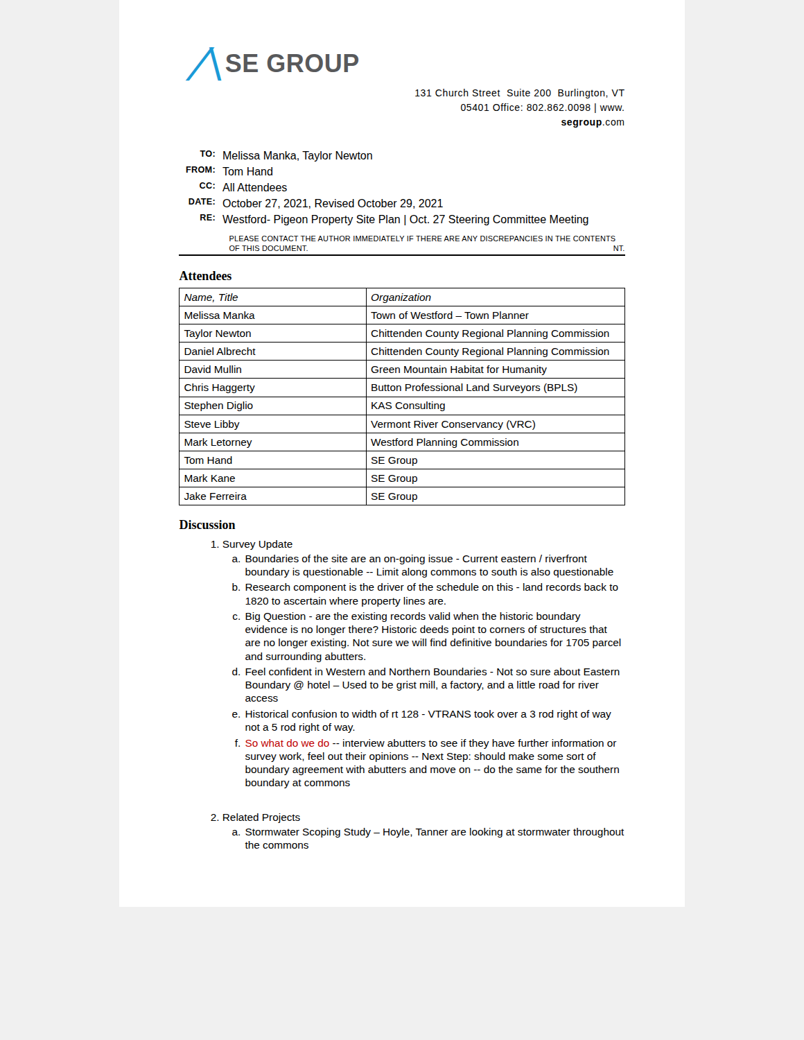╱╲ SE GROUP
131 Church Street Suite 200 Burlington, VT
05401 Office: 802.862.0098 | www.
segroup.com
| TO: | Melissa Manka, Taylor Newton |
| FROM: | Tom Hand |
| CC: | All Attendees |
| DATE: | October 27, 2021, Revised October 29, 2021 |
| RE: | Westford- Pigeon Property Site Plan / Oct. 27 Steering Committee Meeting |
PLEASE CONTACT THE AUTHOR IMMEDIATELY IF THERE ARE ANY DISCREPANCIES IN THE CONTENTS OF THIS DOCUMENT.NT.
Attendees
| Name, Title | Organization |
| Melissa Manka | Town of Westford – Town Planner |
| Taylor Newton | Chittenden County Regional Planning Commission |
| Daniel Albrecht | Chittenden County Regional Planning Commission |
| David Mullin | Green Mountain Habitat for Humanity |
| Chris Haggerty | Button Professional Land Surveyors (BPLS) |
| Stephen Diglio | KAS Consulting |
| Steve Libby | Vermont River Conservancy (VRC) |
| Mark Letorney | Westford Planning Commission |
| Tom Hand | SE Group |
| Mark Kane | SE Group |
| Jake Ferreira | SE Group |
Discussion
Survey Update
Boundaries of the site are an on-going issue - Current eastern / riverfront boundary is questionable -- Limit along commons to south is also questionable
Research component is the driver of the schedule on this - land records back to 1820 to ascertain where property lines are.
Big Question - are the existing records valid when the historic boundary evidence is no longer there? Historic deeds point to corners of structures that are no longer existing. Not sure we will find definitive boundaries for 1705 parcel and surrounding abutters.
Feel confident in Western and Northern Boundaries - Not so sure about Eastern Boundary @ hotel – Used to be grist mill, a factory, and a little road for river access
Historical confusion to width of rt 128 - VTRANS took over a 3 rod right of way not a 5 rod right of way.
So what do we do -- interview abutters to see if they have further information or survey work, feel out their opinions -- Next Step: should make some sort of boundary agreement with abutters and move on -- do the same for the southern boundary at commons
Related Projects
Stormwater Scoping Study – Hoyle, Tanner are looking at stormwater throughout the commons